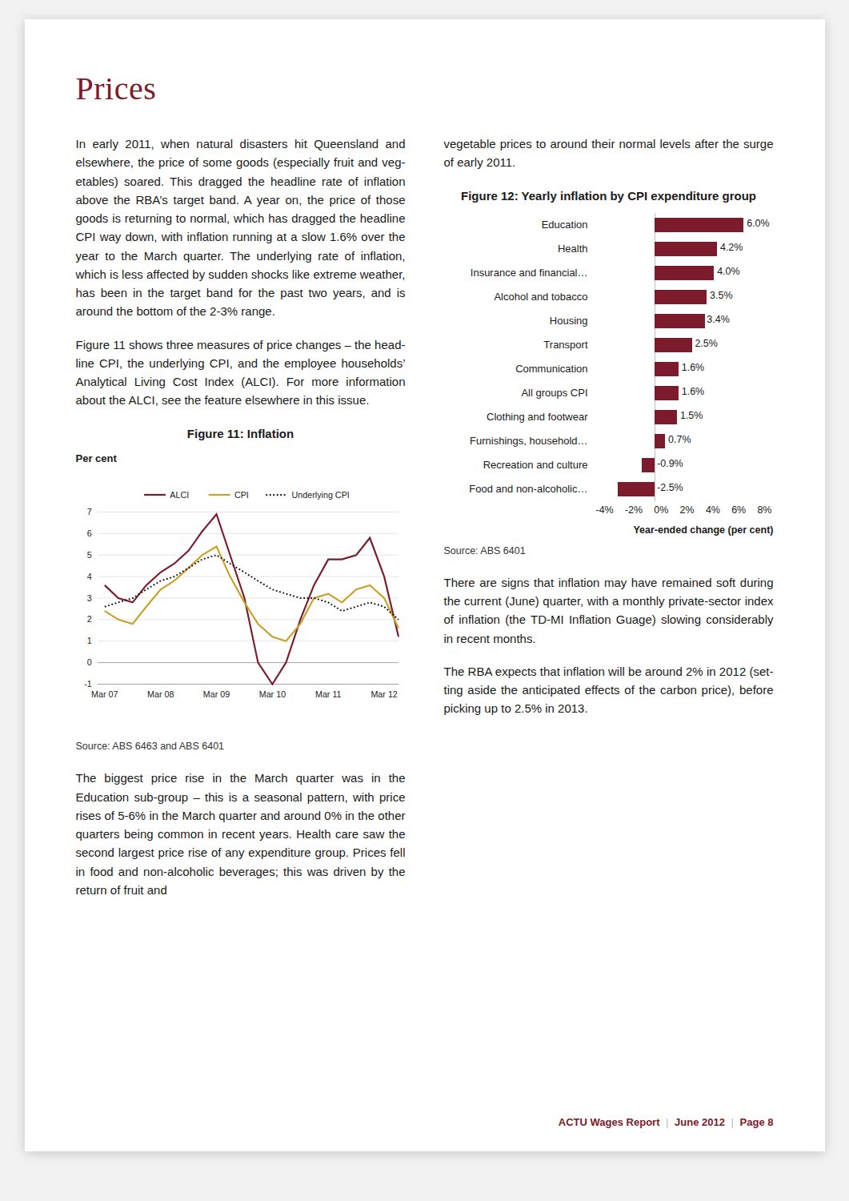Prices
In early 2011, when natural disasters hit Queensland and elsewhere, the price of some goods (especially fruit and vegetables) soared. This dragged the headline rate of inflation above the RBA’s target band. A year on, the price of those goods is returning to normal, which has dragged the headline CPI way down, with inflation running at a slow 1.6% over the year to the March quarter. The underlying rate of inflation, which is less affected by sudden shocks like extreme weather, has been in the target band for the past two years, and is around the bottom of the 2-3% range.
Figure 11 shows three measures of price changes – the headline CPI, the underlying CPI, and the employee households’ Analytical Living Cost Index (ALCI). For more information about the ALCI, see the feature elsewhere in this issue.
Figure 11: Inflation
Per cent
ALCI CPI Underlying CPI 7 6 5 4 3 2 1 0 -1 Mar 07 Mar 08 Mar 09 Mar 10 Mar 11 Mar 12
Source: ABS 6463 and ABS 6401
The biggest price rise in the March quarter was in the Education sub-group – this is a seasonal pattern, with price rises of 5-6% in the March quarter and around 0% in the other quarters being common in recent years. Health care saw the second largest price rise of any expenditure group. Prices fell in food and non-alcoholic beverages; this was driven by the return of fruit and
vegetable prices to around their normal levels after the surge of early 2011.
Figure 12: Yearly inflation by CPI expenditure group
Education
6.0%
Health
4.2%
Insurance and financial…
4.0%
Alcohol and tobacco
3.5%
Housing
3.4%
Transport
2.5%
Communication
1.6%
All groups CPI
1.6%
Clothing and footwear
1.5%
Furnishings, household…
0.7%
Recreation and culture
-0.9%
Food and non-alcoholic…
-2.5%
-4%-2% 0% 2% 4% 6% 8%
Year-ended change (per cent)
Source: ABS 6401
There are signs that inflation may have remained soft during the current (June) quarter, with a monthly private-sector index of inflation (the TD-MI Inflation Guage) slowing considerably in recent months.
The RBA expects that inflation will be around 2% in 2012 (setting aside the anticipated effects of the carbon price), before picking up to 2.5% in 2013.
ACTU Wages Report | June 2012 | Page 8